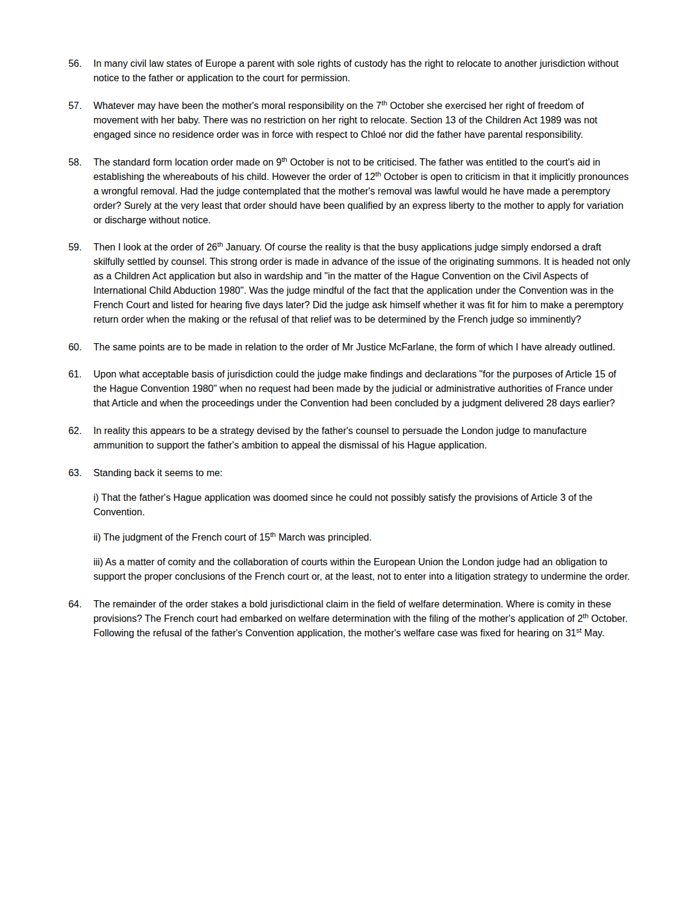In many civil law states of Europe a parent with sole rights of custody has the right to relocate to another jurisdiction without notice to the father or application to the court for permission.
Whatever may have been the mother's moral responsibility on the 7th October she exercised her right of freedom of movement with her baby. There was no restriction on her right to relocate. Section 13 of the Children Act 1989 was not engaged since no residence order was in force with respect to Chloé nor did the father have parental responsibility.
The standard form location order made on 9th October is not to be criticised. The father was entitled to the court's aid in establishing the whereabouts of his child. However the order of 12th October is open to criticism in that it implicitly pronounces a wrongful removal. Had the judge contemplated that the mother's removal was lawful would he have made a peremptory order? Surely at the very least that order should have been qualified by an express liberty to the mother to apply for variation or discharge without notice.
Then I look at the order of 26th January. Of course the reality is that the busy applications judge simply endorsed a draft skilfully settled by counsel. This strong order is made in advance of the issue of the originating summons. It is headed not only as a Children Act application but also in wardship and "in the matter of the Hague Convention on the Civil Aspects of International Child Abduction 1980". Was the judge mindful of the fact that the application under the Convention was in the French Court and listed for hearing five days later? Did the judge ask himself whether it was fit for him to make a peremptory return order when the making or the refusal of that relief was to be determined by the French judge so imminently?
The same points are to be made in relation to the order of Mr Justice McFarlane, the form of which I have already outlined.
Upon what acceptable basis of jurisdiction could the judge make findings and declarations "for the purposes of Article 15 of the Hague Convention 1980" when no request had been made by the judicial or administrative authorities of France under that Article and when the proceedings under the Convention had been concluded by a judgment delivered 28 days earlier?
In reality this appears to be a strategy devised by the father's counsel to persuade the London judge to manufacture ammunition to support the father's ambition to appeal the dismissal of his Hague application.
Standing back it seems to me:
i) That the father's Hague application was doomed since he could not possibly satisfy the provisions of Article 3 of the Convention.
ii) The judgment of the French court of 15th March was principled.
iii) As a matter of comity and the collaboration of courts within the European Union the London judge had an obligation to support the proper conclusions of the French court or, at the least, not to enter into a litigation strategy to undermine the order.
The remainder of the order stakes a bold jurisdictional claim in the field of welfare determination. Where is comity in these provisions? The French court had embarked on welfare determination with the filing of the mother's application of 2th October. Following the refusal of the father's Convention application, the mother's welfare case was fixed for hearing on 31st May.